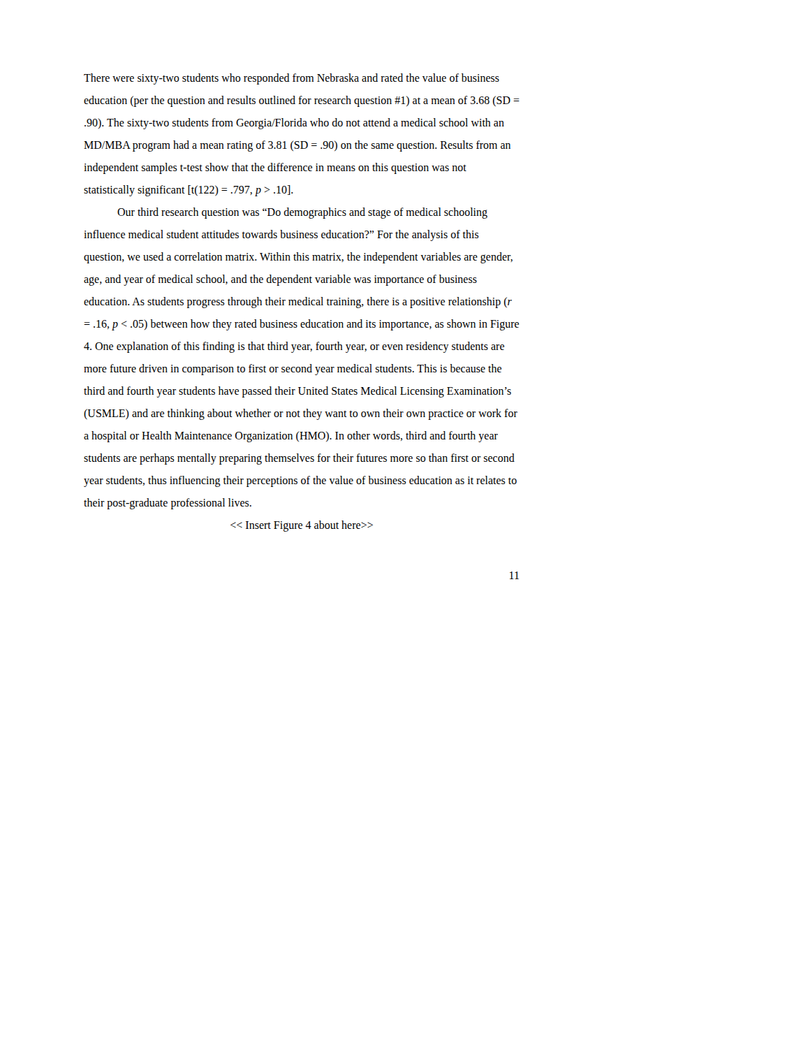There were sixty-two students who responded from Nebraska and rated the value of business education (per the question and results outlined for research question #1) at a mean of 3.68 (SD = .90). The sixty-two students from Georgia/Florida who do not attend a medical school with an MD/MBA program had a mean rating of 3.81 (SD = .90) on the same question. Results from an independent samples t-test show that the difference in means on this question was not statistically significant [t(122) = .797, p > .10].
Our third research question was “Do demographics and stage of medical schooling influence medical student attitudes towards business education?” For the analysis of this question, we used a correlation matrix. Within this matrix, the independent variables are gender, age, and year of medical school, and the dependent variable was importance of business education. As students progress through their medical training, there is a positive relationship (r = .16, p < .05) between how they rated business education and its importance, as shown in Figure 4. One explanation of this finding is that third year, fourth year, or even residency students are more future driven in comparison to first or second year medical students. This is because the third and fourth year students have passed their United States Medical Licensing Examination’s (USMLE) and are thinking about whether or not they want to own their own practice or work for a hospital or Health Maintenance Organization (HMO). In other words, third and fourth year students are perhaps mentally preparing themselves for their futures more so than first or second year students, thus influencing their perceptions of the value of business education as it relates to their post-graduate professional lives.
<< Insert Figure 4 about here>>
11